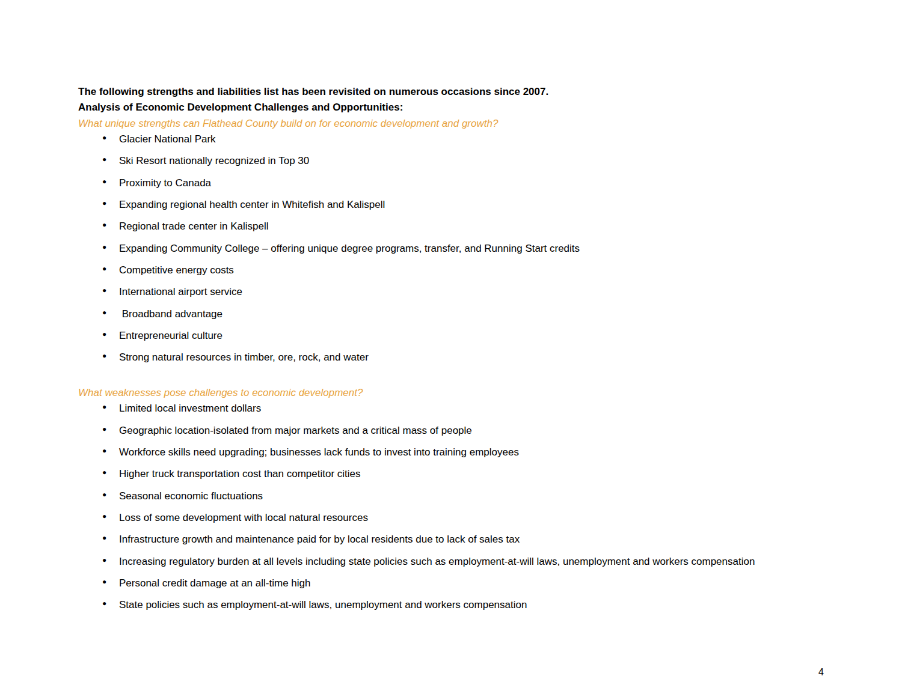The following strengths and liabilities list has been revisited on numerous occasions since 2007.
Analysis of Economic Development Challenges and Opportunities:
What unique strengths can Flathead County build on for economic development and growth?
Glacier National Park
Ski Resort nationally recognized in Top 30
Proximity to Canada
Expanding regional health center in Whitefish and Kalispell
Regional trade center in Kalispell
Expanding Community College – offering unique degree programs, transfer, and Running Start credits
Competitive energy costs
International airport service
Broadband advantage
Entrepreneurial culture
Strong natural resources in timber, ore, rock, and water
What weaknesses pose challenges to economic development?
Limited local investment dollars
Geographic location-isolated from major markets and a critical mass of people
Workforce skills need upgrading; businesses lack funds to invest into training employees
Higher truck transportation cost than competitor cities
Seasonal economic fluctuations
Loss of some development with local natural resources
Infrastructure growth and maintenance paid for by local residents due to lack of sales tax
Increasing regulatory burden at all levels including state policies such as employment-at-will laws, unemployment and workers compensation
Personal credit damage at an all-time high
State policies such as employment-at-will laws, unemployment and workers compensation
4